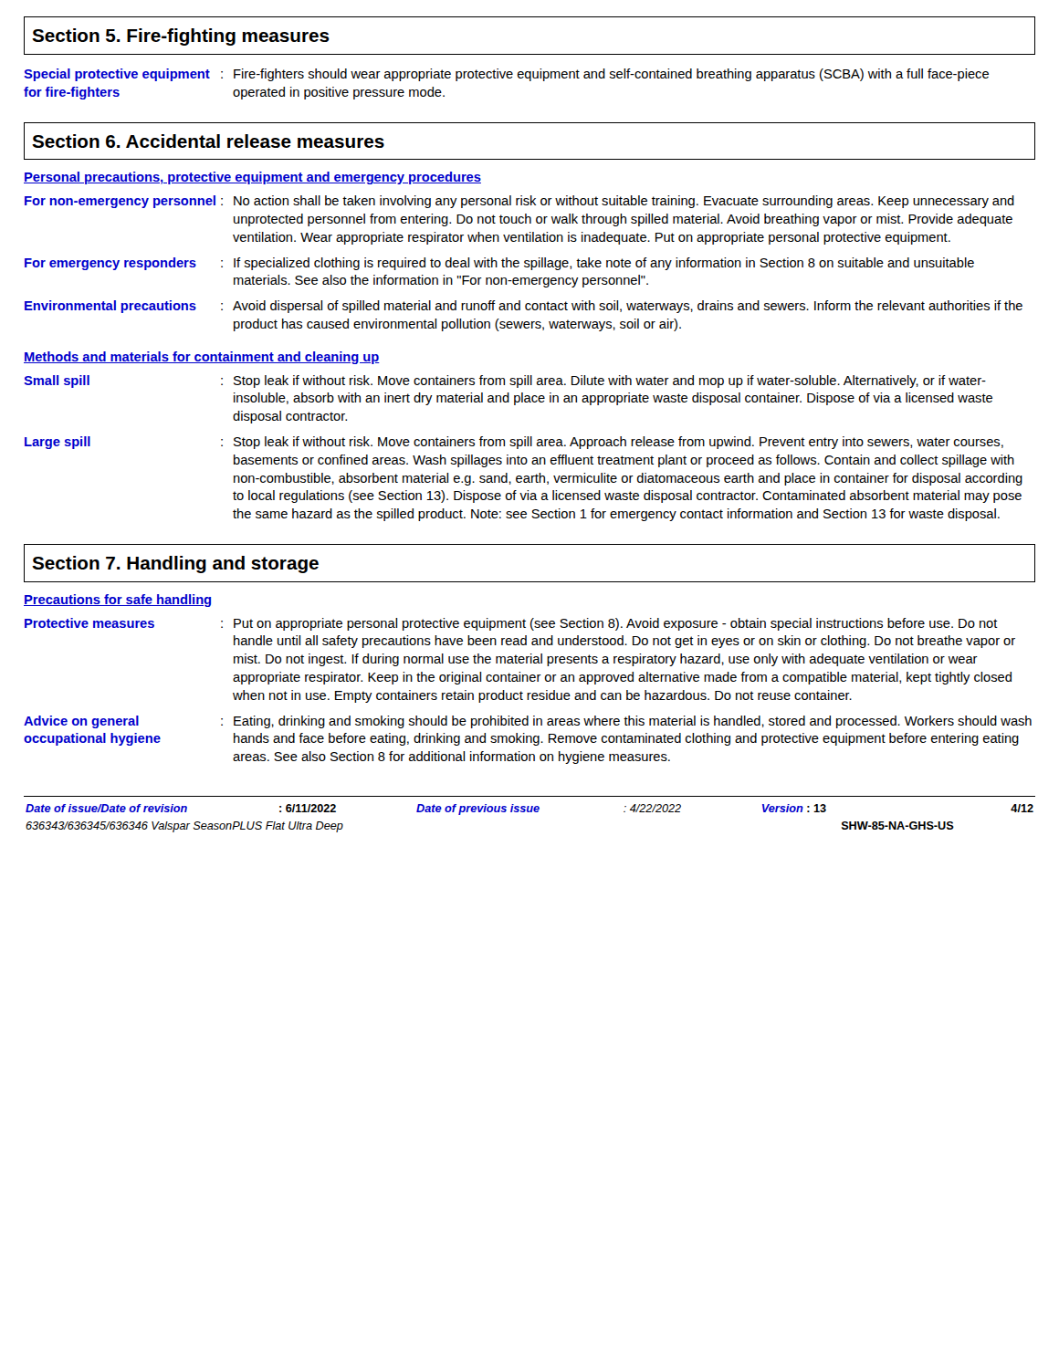Section 5. Fire-fighting measures
| Special protective equipment for fire-fighters | : | Fire-fighters should wear appropriate protective equipment and self-contained breathing apparatus (SCBA) with a full face-piece operated in positive pressure mode. |
Section 6. Accidental release measures
Personal precautions, protective equipment and emergency procedures
| For non-emergency personnel | : | No action shall be taken involving any personal risk or without suitable training. Evacuate surrounding areas. Keep unnecessary and unprotected personnel from entering. Do not touch or walk through spilled material. Avoid breathing vapor or mist. Provide adequate ventilation. Wear appropriate respirator when ventilation is inadequate. Put on appropriate personal protective equipment. |
| For emergency responders | : | If specialized clothing is required to deal with the spillage, take note of any information in Section 8 on suitable and unsuitable materials. See also the information in "For non-emergency personnel". |
| Environmental precautions | : | Avoid dispersal of spilled material and runoff and contact with soil, waterways, drains and sewers. Inform the relevant authorities if the product has caused environmental pollution (sewers, waterways, soil or air). |
Methods and materials for containment and cleaning up
| Small spill | : | Stop leak if without risk. Move containers from spill area. Dilute with water and mop up if water-soluble. Alternatively, or if water-insoluble, absorb with an inert dry material and place in an appropriate waste disposal container. Dispose of via a licensed waste disposal contractor. |
| Large spill | : | Stop leak if without risk. Move containers from spill area. Approach release from upwind. Prevent entry into sewers, water courses, basements or confined areas. Wash spillages into an effluent treatment plant or proceed as follows. Contain and collect spillage with non-combustible, absorbent material e.g. sand, earth, vermiculite or diatomaceous earth and place in container for disposal according to local regulations (see Section 13). Dispose of via a licensed waste disposal contractor. Contaminated absorbent material may pose the same hazard as the spilled product. Note: see Section 1 for emergency contact information and Section 13 for waste disposal. |
Section 7. Handling and storage
Precautions for safe handling
| Protective measures | : | Put on appropriate personal protective equipment (see Section 8). Avoid exposure - obtain special instructions before use. Do not handle until all safety precautions have been read and understood. Do not get in eyes or on skin or clothing. Do not breathe vapor or mist. Do not ingest. If during normal use the material presents a respiratory hazard, use only with adequate ventilation or wear appropriate respirator. Keep in the original container or an approved alternative made from a compatible material, kept tightly closed when not in use. Empty containers retain product residue and can be hazardous. Do not reuse container. |
| Advice on general occupational hygiene | : | Eating, drinking and smoking should be prohibited in areas where this material is handled, stored and processed. Workers should wash hands and face before eating, drinking and smoking. Remove contaminated clothing and protective equipment before entering eating areas. See also Section 8 for additional information on hygiene measures. |
| Date of issue/Date of revision | : 6/11/2022 | Date of previous issue | : 4/22/2022 | Version : 13 | 4/12 |
| 636343/636345/636346 Valspar SeasonPLUS Flat Ultra Deep | SHW-85-NA-GHS-US |